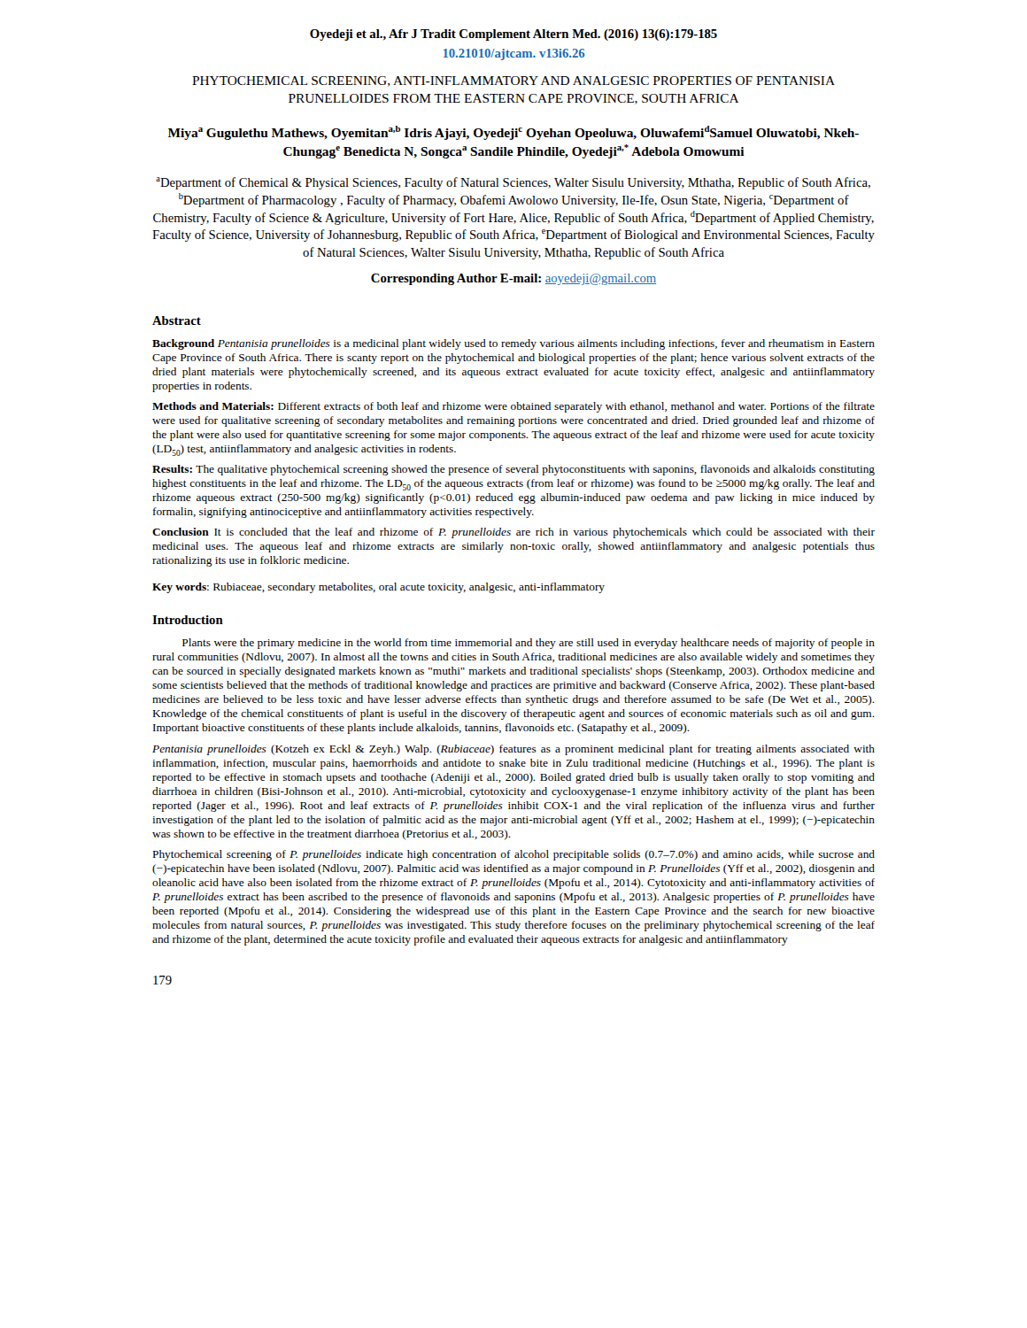Oyedeji et al., Afr J Tradit Complement Altern Med. (2016) 13(6):179-185
10.21010/ajtcam. v13i6.26
Phytochemical Screening, Anti-inflammatory and Analgesic Properties of Pentanisia Prunelloides from the Eastern Cape Province, South Africa
Miyaa Gugulethu Mathews, Oyemitana,b Idris Ajayi, Oyedejic Oyehan Opeoluwa, OluwafemidSamuel Oluwatobi, Nkeh-Chungage Benedicta N, Songcaa Sandile Phindile, Oyedejia,* Adebola Omowumi
aDepartment of Chemical & Physical Sciences, Faculty of Natural Sciences, Walter Sisulu University, Mthatha, Republic of South Africa, bDepartment of Pharmacology , Faculty of Pharmacy, Obafemi Awolowo University, Ile-Ife, Osun State, Nigeria, cDepartment of Chemistry, Faculty of Science & Agriculture, University of Fort Hare, Alice, Republic of South Africa, dDepartment of Applied Chemistry, Faculty of Science, University of Johannesburg, Republic of South Africa, eDepartment of Biological and Environmental Sciences, Faculty of Natural Sciences, Walter Sisulu University, Mthatha, Republic of South Africa
Corresponding Author E-mail: aoyedeji@gmail.com
Abstract
Background Pentanisia prunelloides is a medicinal plant widely used to remedy various ailments including infections, fever and rheumatism in Eastern Cape Province of South Africa. There is scanty report on the phytochemical and biological properties of the plant; hence various solvent extracts of the dried plant materials were phytochemically screened, and its aqueous extract evaluated for acute toxicity effect, analgesic and antiinflammatory properties in rodents.
Methods and Materials: Different extracts of both leaf and rhizome were obtained separately with ethanol, methanol and water. Portions of the filtrate were used for qualitative screening of secondary metabolites and remaining portions were concentrated and dried. Dried grounded leaf and rhizome of the plant were also used for quantitative screening for some major components. The aqueous extract of the leaf and rhizome were used for acute toxicity (LD50) test, antiinflammatory and analgesic activities in rodents.
Results: The qualitative phytochemical screening showed the presence of several phytoconstituents with saponins, flavonoids and alkaloids constituting highest constituents in the leaf and rhizome. The LD50 of the aqueous extracts (from leaf or rhizome) was found to be ≥5000 mg/kg orally. The leaf and rhizome aqueous extract (250-500 mg/kg) significantly (p<0.01) reduced egg albumin-induced paw oedema and paw licking in mice induced by formalin, signifying antinociceptive and antiinflammatory activities respectively.
Conclusion It is concluded that the leaf and rhizome of P. prunelloides are rich in various phytochemicals which could be associated with their medicinal uses. The aqueous leaf and rhizome extracts are similarly non-toxic orally, showed antiinflammatory and analgesic potentials thus rationalizing its use in folkloric medicine.
Key words: Rubiaceae, secondary metabolites, oral acute toxicity, analgesic, anti-inflammatory
Introduction
Plants were the primary medicine in the world from time immemorial and they are still used in everyday healthcare needs of majority of people in rural communities (Ndlovu, 2007). In almost all the towns and cities in South Africa, traditional medicines are also available widely and sometimes they can be sourced in specially designated markets known as "muthi" markets and traditional specialists' shops (Steenkamp, 2003). Orthodox medicine and some scientists believed that the methods of traditional knowledge and practices are primitive and backward (Conserve Africa, 2002). These plant-based medicines are believed to be less toxic and have lesser adverse effects than synthetic drugs and therefore assumed to be safe (De Wet et al., 2005). Knowledge of the chemical constituents of plant is useful in the discovery of therapeutic agent and sources of economic materials such as oil and gum. Important bioactive constituents of these plants include alkaloids, tannins, flavonoids etc. (Satapathy et al., 2009).
Pentanisia prunelloides (Kotzeh ex Eckl & Zeyh.) Walp. (Rubiaceae) features as a prominent medicinal plant for treating ailments associated with inflammation, infection, muscular pains, haemorrhoids and antidote to snake bite in Zulu traditional medicine (Hutchings et al., 1996). The plant is reported to be effective in stomach upsets and toothache (Adeniji et al., 2000). Boiled grated dried bulb is usually taken orally to stop vomiting and diarrhoea in children (Bisi-Johnson et al., 2010). Anti-microbial, cytotoxicity and cyclooxygenase-1 enzyme inhibitory activity of the plant has been reported (Jager et al., 1996). Root and leaf extracts of P. prunelloides inhibit COX-1 and the viral replication of the influenza virus and further investigation of the plant led to the isolation of palmitic acid as the major anti-microbial agent (Yff et al., 2002; Hashem at el., 1999); (−)-epicatechin was shown to be effective in the treatment diarrhoea (Pretorius et al., 2003).
Phytochemical screening of P. prunelloides indicate high concentration of alcohol precipitable solids (0.7–7.0%) and amino acids, while sucrose and (−)-epicatechin have been isolated (Ndlovu, 2007). Palmitic acid was identified as a major compound in P. Prunelloides (Yff et al., 2002), diosgenin and oleanolic acid have also been isolated from the rhizome extract of P. prunelloides (Mpofu et al., 2014). Cytotoxicity and anti-inflammatory activities of P. prunelloides extract has been ascribed to the presence of flavonoids and saponins (Mpofu et al., 2013). Analgesic properties of P. prunelloides have been reported (Mpofu et al., 2014). Considering the widespread use of this plant in the Eastern Cape Province and the search for new bioactive molecules from natural sources, P. prunelloides was investigated. This study therefore focuses on the preliminary phytochemical screening of the leaf and rhizome of the plant, determined the acute toxicity profile and evaluated their aqueous extracts for analgesic and antiinflammatory
179